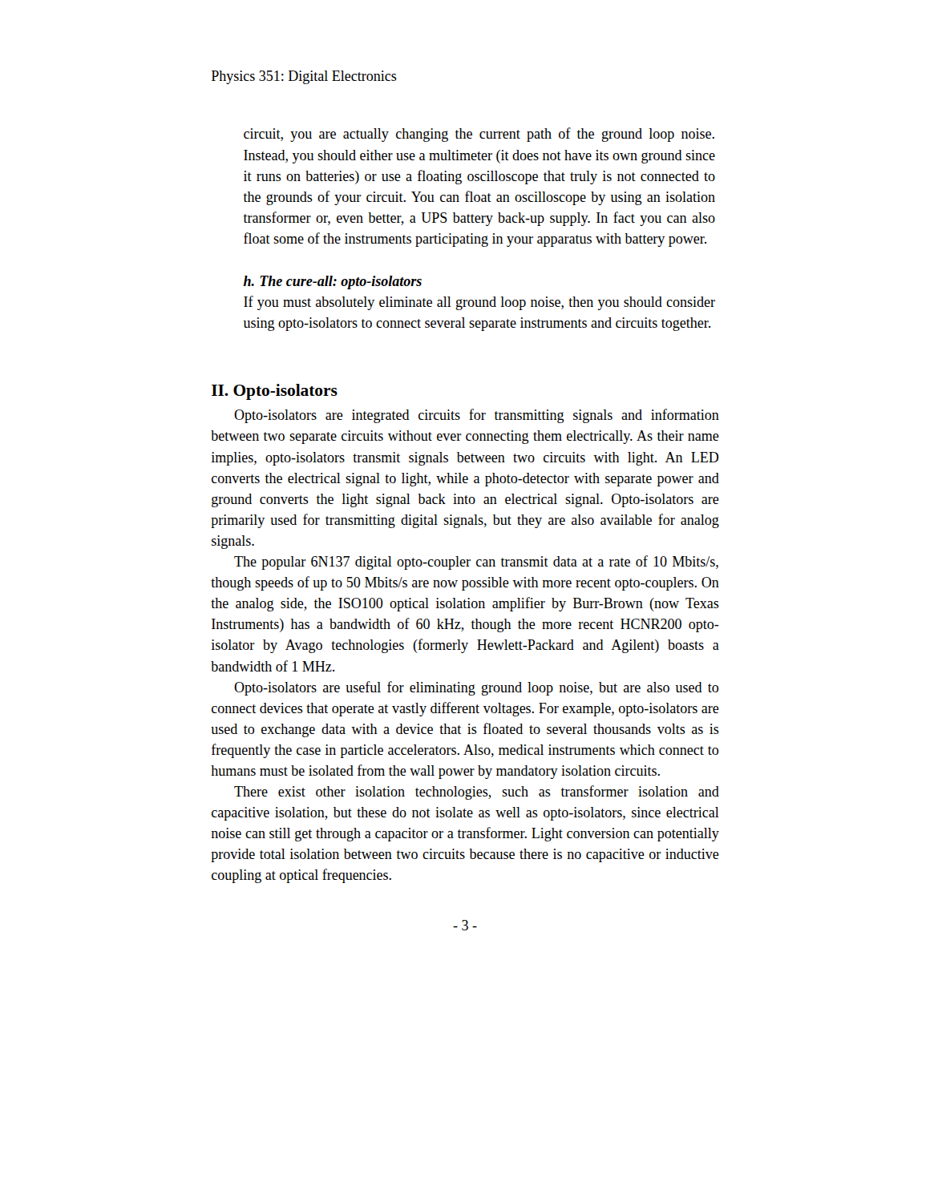Physics 351: Digital Electronics
circuit, you are actually changing the current path of the ground loop noise. Instead, you should either use a multimeter (it does not have its own ground since it runs on batteries) or use a floating oscilloscope that truly is not connected to the grounds of your circuit. You can float an oscilloscope by using an isolation transformer or, even better, a UPS battery back-up supply. In fact you can also float some of the instruments participating in your apparatus with battery power.
h. The cure-all: opto-isolators
If you must absolutely eliminate all ground loop noise, then you should consider using opto-isolators to connect several separate instruments and circuits together.
II. Opto-isolators
Opto-isolators are integrated circuits for transmitting signals and information between two separate circuits without ever connecting them electrically. As their name implies, opto-isolators transmit signals between two circuits with light. An LED converts the electrical signal to light, while a photo-detector with separate power and ground converts the light signal back into an electrical signal. Opto-isolators are primarily used for transmitting digital signals, but they are also available for analog signals.
The popular 6N137 digital opto-coupler can transmit data at a rate of 10 Mbits/s, though speeds of up to 50 Mbits/s are now possible with more recent opto-couplers. On the analog side, the ISO100 optical isolation amplifier by Burr-Brown (now Texas Instruments) has a bandwidth of 60 kHz, though the more recent HCNR200 opto-isolator by Avago technologies (formerly Hewlett-Packard and Agilent) boasts a bandwidth of 1 MHz.
Opto-isolators are useful for eliminating ground loop noise, but are also used to connect devices that operate at vastly different voltages. For example, opto-isolators are used to exchange data with a device that is floated to several thousands volts as is frequently the case in particle accelerators. Also, medical instruments which connect to humans must be isolated from the wall power by mandatory isolation circuits.
There exist other isolation technologies, such as transformer isolation and capacitive isolation, but these do not isolate as well as opto-isolators, since electrical noise can still get through a capacitor or a transformer. Light conversion can potentially provide total isolation between two circuits because there is no capacitive or inductive coupling at optical frequencies.
- 3 -